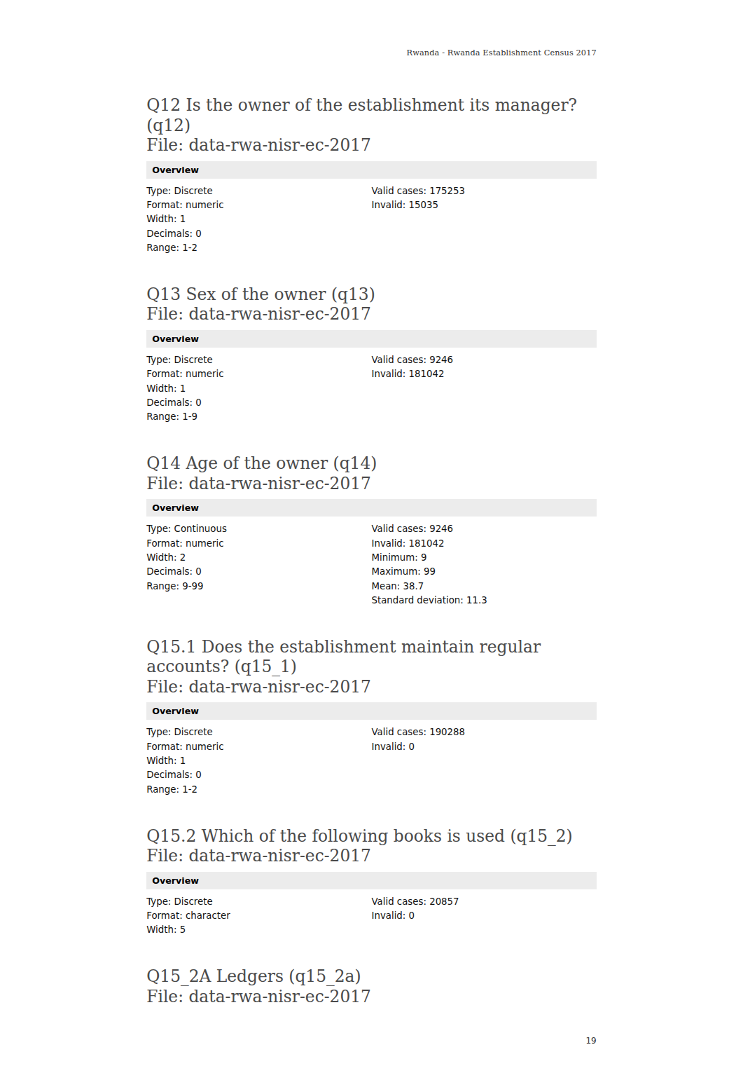Rwanda - Rwanda Establishment Census 2017
Q12 Is the owner of the establishment its manager? (q12) File: data-rwa-nisr-ec-2017
Overview
Type: Discrete
Format: numeric
Width: 1
Decimals: 0
Range: 1-2
Valid cases: 175253
Invalid: 15035
Q13 Sex of the owner (q13) File: data-rwa-nisr-ec-2017
Overview
Type: Discrete
Format: numeric
Width: 1
Decimals: 0
Range: 1-9
Valid cases: 9246
Invalid: 181042
Q14 Age of the owner (q14) File: data-rwa-nisr-ec-2017
Overview
Type: Continuous
Format: numeric
Width: 2
Decimals: 0
Range: 9-99
Valid cases: 9246
Invalid: 181042
Minimum: 9
Maximum: 99
Mean: 38.7
Standard deviation: 11.3
Q15.1 Does the establishment maintain regular accounts? (q15_1) File: data-rwa-nisr-ec-2017
Overview
Type: Discrete
Format: numeric
Width: 1
Decimals: 0
Range: 1-2
Valid cases: 190288
Invalid: 0
Q15.2 Which of the following books is used (q15_2) File: data-rwa-nisr-ec-2017
Overview
Type: Discrete
Format: character
Width: 5
Valid cases: 20857
Invalid: 0
Q15_2A Ledgers (q15_2a) File: data-rwa-nisr-ec-2017
19